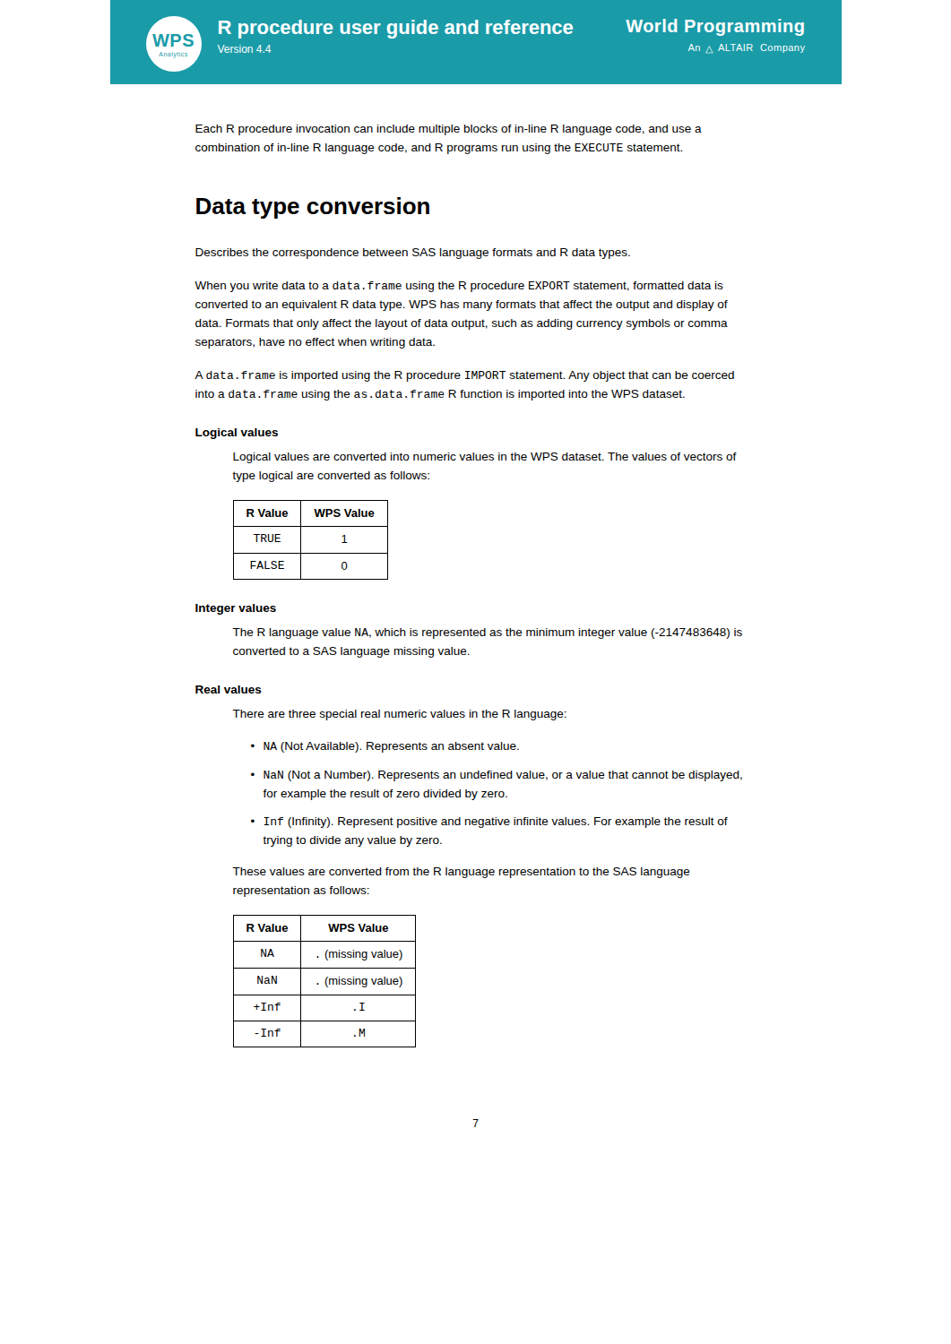WPS
Analytics
R procedure user guide and reference
Version 4.4
World Programming
An △ ALTAIR Company
Each R procedure invocation can include multiple blocks of in-line R language code, and use a combination of in-line R language code, and R programs run using the EXECUTE statement.
Data type conversion
Describes the correspondence between SAS language formats and R data types.
When you write data to a data.frame using the R procedure EXPORT statement, formatted data is converted to an equivalent R data type. WPS has many formats that affect the output and display of data. Formats that only affect the layout of data output, such as adding currency symbols or comma separators, have no effect when writing data.
A data.frame is imported using the R procedure IMPORT statement. Any object that can be coerced into a data.frame using the as.data.frame R function is imported into the WPS dataset.
Logical values
Logical values are converted into numeric values in the WPS dataset. The values of vectors of type logical are converted as follows:
| R Value | WPS Value |
| --- | --- |
| TRUE | 1 |
| FALSE | 0 |
Integer values
The R language value NA, which is represented as the minimum integer value (-2147483648) is converted to a SAS language missing value.
Real values
There are three special real numeric values in the R language:
NA (Not Available). Represents an absent value.
NaN (Not a Number). Represents an undefined value, or a value that cannot be displayed, for example the result of zero divided by zero.
Inf (Infinity). Represent positive and negative infinite values. For example the result of trying to divide any value by zero.
These values are converted from the R language representation to the SAS language representation as follows:
| R Value | WPS Value |
| --- | --- |
| NA | . (missing value) |
| NaN | . (missing value) |
| +Inf | .I |
| -Inf | .M |
7